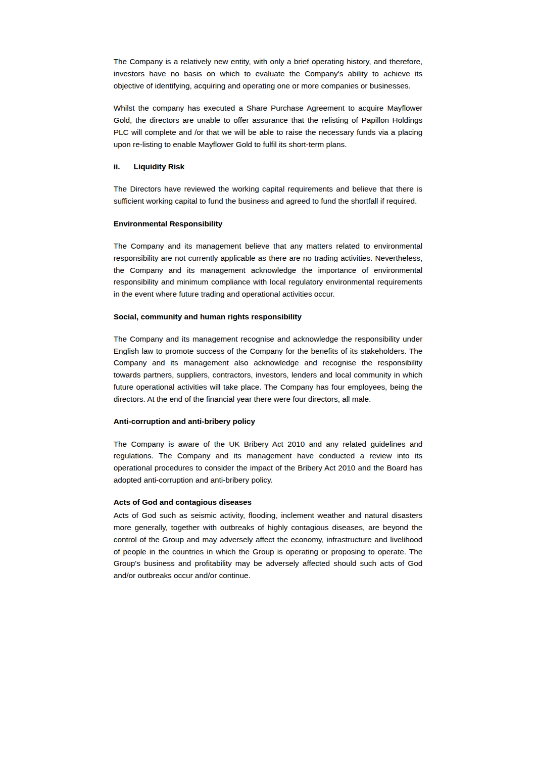The Company is a relatively new entity, with only a brief operating history, and therefore, investors have no basis on which to evaluate the Company's ability to achieve its objective of identifying, acquiring and operating one or more companies or businesses.
Whilst the company has executed a Share Purchase Agreement to acquire Mayflower Gold, the directors are unable to offer assurance that the relisting of Papillon Holdings PLC will complete and /or that we will be able to raise the necessary funds via a placing upon re-listing to enable Mayflower Gold to fulfil its short-term plans.
ii. Liquidity Risk
The Directors have reviewed the working capital requirements and believe that there is sufficient working capital to fund the business and agreed to fund the shortfall if required.
Environmental Responsibility
The Company and its management believe that any matters related to environmental responsibility are not currently applicable as there are no trading activities. Nevertheless, the Company and its management acknowledge the importance of environmental responsibility and minimum compliance with local regulatory environmental requirements in the event where future trading and operational activities occur.
Social, community and human rights responsibility
The Company and its management recognise and acknowledge the responsibility under English law to promote success of the Company for the benefits of its stakeholders. The Company and its management also acknowledge and recognise the responsibility towards partners, suppliers, contractors, investors, lenders and local community in which future operational activities will take place. The Company has four employees, being the directors. At the end of the financial year there were four directors, all male.
Anti-corruption and anti-bribery policy
The Company is aware of the UK Bribery Act 2010 and any related guidelines and regulations. The Company and its management have conducted a review into its operational procedures to consider the impact of the Bribery Act 2010 and the Board has adopted anti-corruption and anti-bribery policy.
Acts of God and contagious diseases
Acts of God such as seismic activity, flooding, inclement weather and natural disasters more generally, together with outbreaks of highly contagious diseases, are beyond the control of the Group and may adversely affect the economy, infrastructure and livelihood of people in the countries in which the Group is operating or proposing to operate. The Group's business and profitability may be adversely affected should such acts of God and/or outbreaks occur and/or continue.